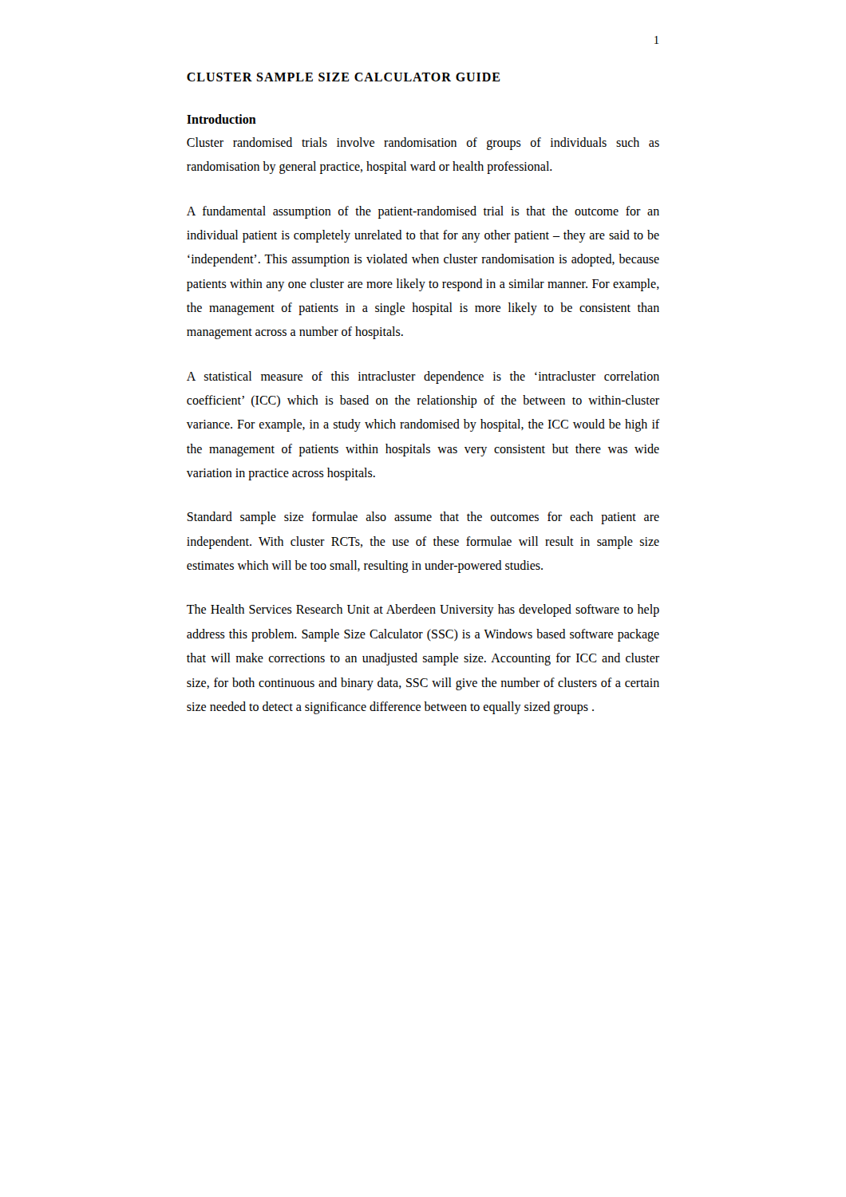1
CLUSTER SAMPLE SIZE CALCULATOR GUIDE
Introduction
Cluster randomised trials involve randomisation of groups of individuals such as randomisation by general practice, hospital ward or health professional.
A fundamental assumption of the patient-randomised trial is that the outcome for an individual patient is completely unrelated to that for any other patient – they are said to be ‘independent’. This assumption is violated when cluster randomisation is adopted, because patients within any one cluster are more likely to respond in a similar manner. For example, the management of patients in a single hospital is more likely to be consistent than management across a number of hospitals.
A statistical measure of this intracluster dependence is the ‘intracluster correlation coefficient’ (ICC) which is based on the relationship of the between to within-cluster variance. For example, in a study which randomised by hospital, the ICC would be high if the management of patients within hospitals was very consistent but there was wide variation in practice across hospitals.
Standard sample size formulae also assume that the outcomes for each patient are independent. With cluster RCTs, the use of these formulae will result in sample size estimates which will be too small, resulting in under-powered studies.
The Health Services Research Unit at Aberdeen University has developed software to help address this problem. Sample Size Calculator (SSC) is a Windows based software package that will make corrections to an unadjusted sample size. Accounting for ICC and cluster size, for both continuous and binary data, SSC will give the number of clusters of a certain size needed to detect a significance difference between to equally sized groups .